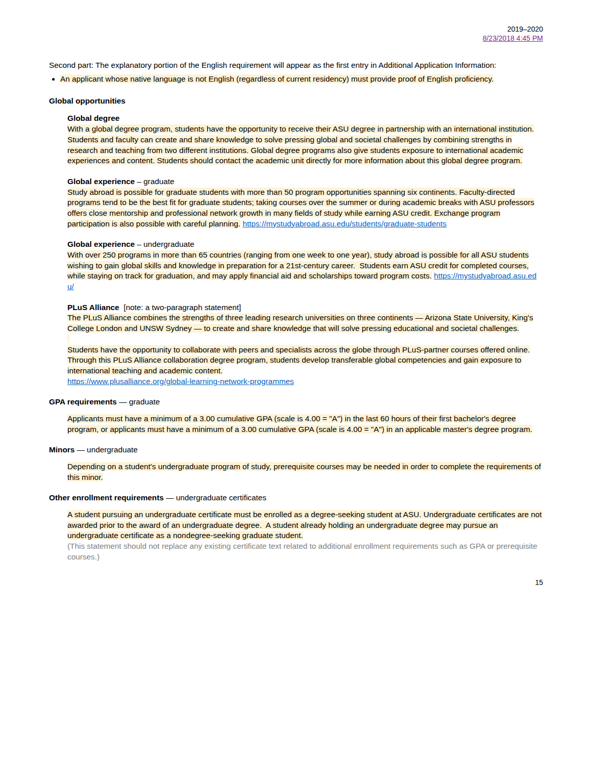2019–2020
8/23/2018 4:45 PM
Second part: The explanatory portion of the English requirement will appear as the first entry in Additional Application Information:
An applicant whose native language is not English (regardless of current residency) must provide proof of English proficiency.
Global opportunities
Global degree
With a global degree program, students have the opportunity to receive their ASU degree in partnership with an international institution. Students and faculty can create and share knowledge to solve pressing global and societal challenges by combining strengths in research and teaching from two different institutions. Global degree programs also give students exposure to international academic experiences and content. Students should contact the academic unit directly for more information about this global degree program.
Global experience – graduate
Study abroad is possible for graduate students with more than 50 program opportunities spanning six continents. Faculty-directed programs tend to be the best fit for graduate students; taking courses over the summer or during academic breaks with ASU professors offers close mentorship and professional network growth in many fields of study while earning ASU credit. Exchange program participation is also possible with careful planning. https://mystudyabroad.asu.edu/students/graduate-students
Global experience – undergraduate
With over 250 programs in more than 65 countries (ranging from one week to one year), study abroad is possible for all ASU students wishing to gain global skills and knowledge in preparation for a 21st-century career. Students earn ASU credit for completed courses, while staying on track for graduation, and may apply financial aid and scholarships toward program costs. https://mystudyabroad.asu.edu/
PLuS Alliance [note: a two-paragraph statement]
The PLuS Alliance combines the strengths of three leading research universities on three continents — Arizona State University, King's College London and UNSW Sydney — to create and share knowledge that will solve pressing educational and societal challenges.
Students have the opportunity to collaborate with peers and specialists across the globe through PLuS-partner courses offered online. Through this PLuS Alliance collaboration degree program, students develop transferable global competencies and gain exposure to international teaching and academic content.
https://www.plusalliance.org/global-learning-network-programmes
GPA requirements — graduate
Applicants must have a minimum of a 3.00 cumulative GPA (scale is 4.00 = "A") in the last 60 hours of their first bachelor's degree program, or applicants must have a minimum of a 3.00 cumulative GPA (scale is 4.00 = "A") in an applicable master's degree program.
Minors — undergraduate
Depending on a student's undergraduate program of study, prerequisite courses may be needed in order to complete the requirements of this minor.
Other enrollment requirements — undergraduate certificates
A student pursuing an undergraduate certificate must be enrolled as a degree-seeking student at ASU. Undergraduate certificates are not awarded prior to the award of an undergraduate degree. A student already holding an undergraduate degree may pursue an undergraduate certificate as a nondegree-seeking graduate student.
(This statement should not replace any existing certificate text related to additional enrollment requirements such as GPA or prerequisite courses.)
15